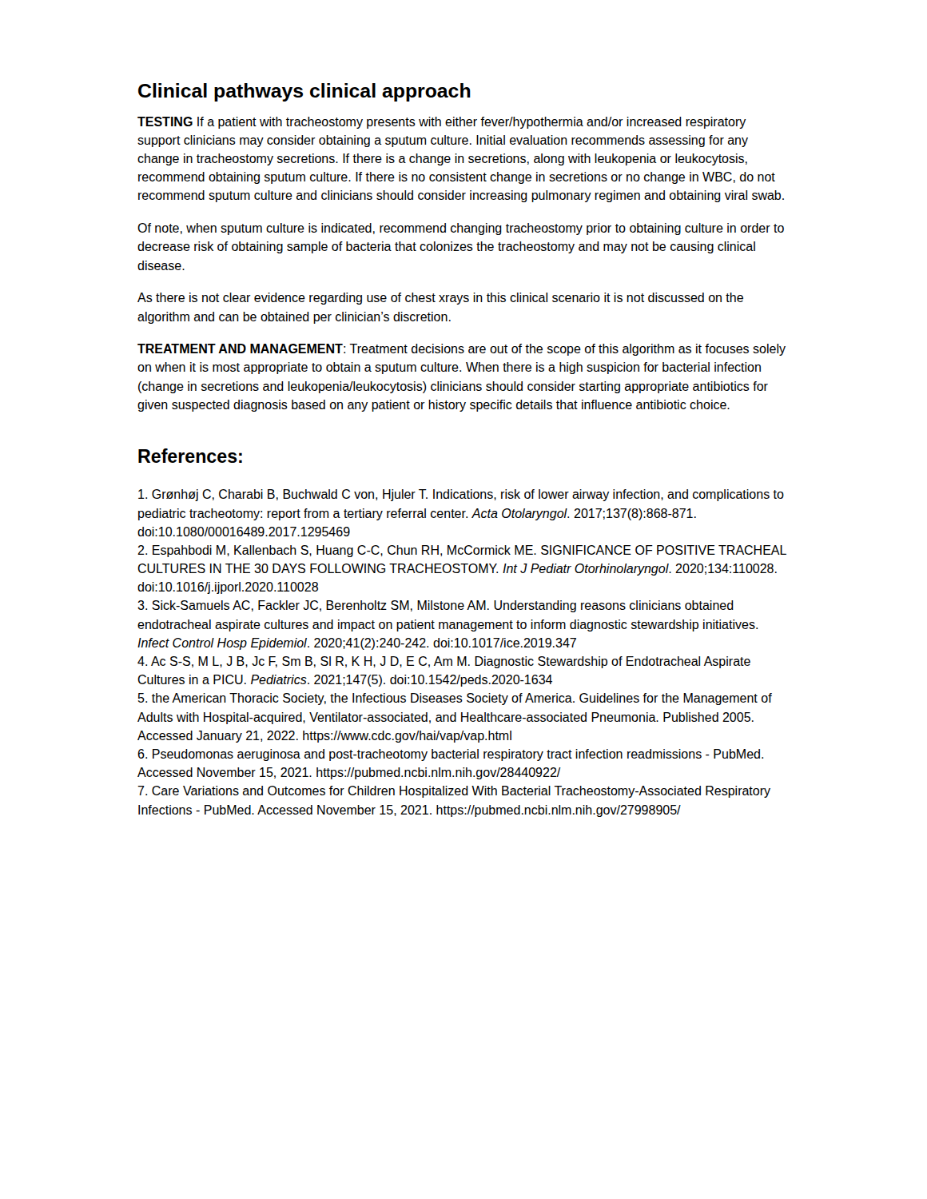Clinical pathways clinical approach
TESTING If a patient with tracheostomy presents with either fever/hypothermia and/or increased respiratory support clinicians may consider obtaining a sputum culture. Initial evaluation recommends assessing for any change in tracheostomy secretions. If there is a change in secretions, along with leukopenia or leukocytosis, recommend obtaining sputum culture. If there is no consistent change in secretions or no change in WBC, do not recommend sputum culture and clinicians should consider increasing pulmonary regimen and obtaining viral swab.
Of note, when sputum culture is indicated, recommend changing tracheostomy prior to obtaining culture in order to decrease risk of obtaining sample of bacteria that colonizes the tracheostomy and may not be causing clinical disease.
As there is not clear evidence regarding use of chest xrays in this clinical scenario it is not discussed on the algorithm and can be obtained per clinician’s discretion.
TREATMENT AND MANAGEMENT: Treatment decisions are out of the scope of this algorithm as it focuses solely on when it is most appropriate to obtain a sputum culture. When there is a high suspicion for bacterial infection (change in secretions and leukopenia/leukocytosis) clinicians should consider starting appropriate antibiotics for given suspected diagnosis based on any patient or history specific details that influence antibiotic choice.
References:
1. Grønhøj C, Charabi B, Buchwald C von, Hjuler T. Indications, risk of lower airway infection, and complications to pediatric tracheotomy: report from a tertiary referral center. Acta Otolaryngol. 2017;137(8):868-871. doi:10.1080/00016489.2017.1295469
2. Espahbodi M, Kallenbach S, Huang C-C, Chun RH, McCormick ME. SIGNIFICANCE OF POSITIVE TRACHEAL CULTURES IN THE 30 DAYS FOLLOWING TRACHEOSTOMY. Int J Pediatr Otorhinolaryngol. 2020;134:110028. doi:10.1016/j.ijporl.2020.110028
3. Sick-Samuels AC, Fackler JC, Berenholtz SM, Milstone AM. Understanding reasons clinicians obtained endotracheal aspirate cultures and impact on patient management to inform diagnostic stewardship initiatives. Infect Control Hosp Epidemiol. 2020;41(2):240-242. doi:10.1017/ice.2019.347
4. Ac S-S, M L, J B, Jc F, Sm B, Sl R, K H, J D, E C, Am M. Diagnostic Stewardship of Endotracheal Aspirate Cultures in a PICU. Pediatrics. 2021;147(5). doi:10.1542/peds.2020-1634
5. the American Thoracic Society, the Infectious Diseases Society of America. Guidelines for the Management of Adults with Hospital-acquired, Ventilator-associated, and Healthcare-associated Pneumonia. Published 2005. Accessed January 21, 2022. https://www.cdc.gov/hai/vap/vap.html
6. Pseudomonas aeruginosa and post-tracheotomy bacterial respiratory tract infection readmissions - PubMed. Accessed November 15, 2021. https://pubmed.ncbi.nlm.nih.gov/28440922/
7. Care Variations and Outcomes for Children Hospitalized With Bacterial Tracheostomy-Associated Respiratory Infections - PubMed. Accessed November 15, 2021. https://pubmed.ncbi.nlm.nih.gov/27998905/